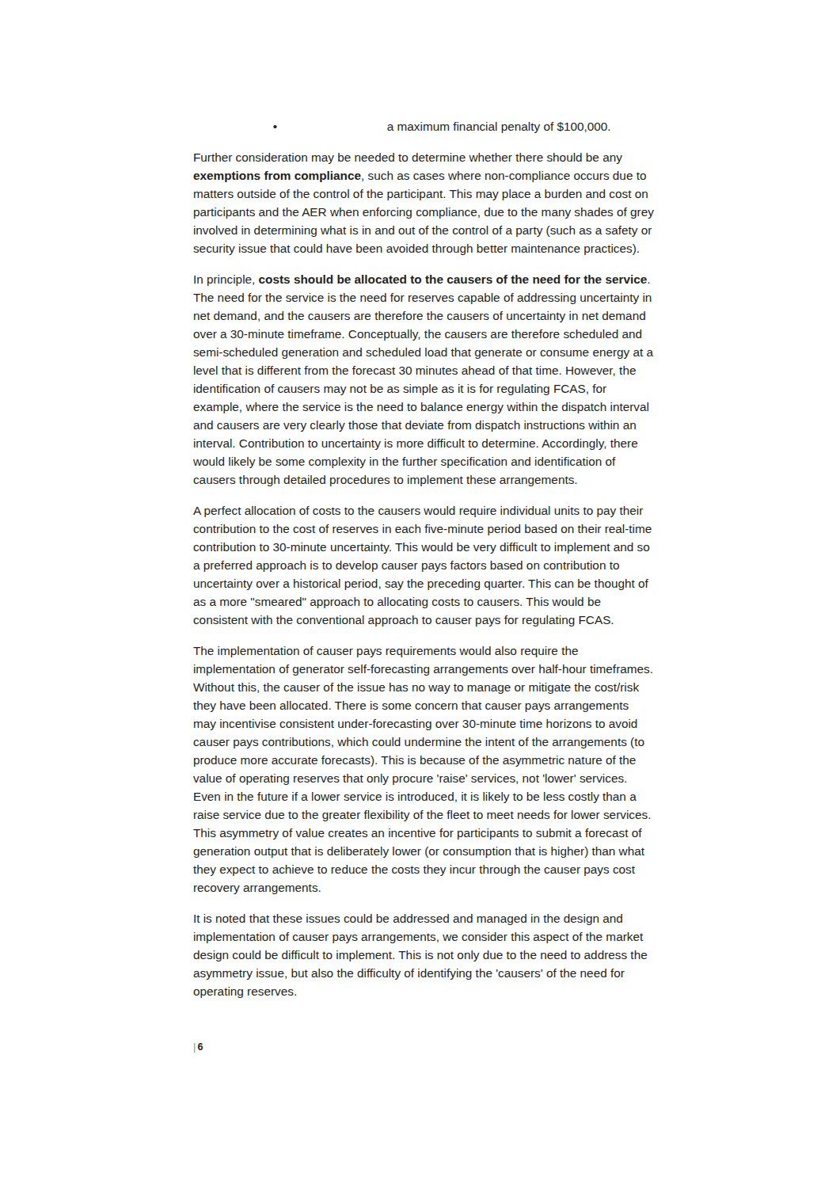a maximum financial penalty of $100,000.
Further consideration may be needed to determine whether there should be any exemptions from compliance, such as cases where non-compliance occurs due to matters outside of the control of the participant. This may place a burden and cost on participants and the AER when enforcing compliance, due to the many shades of grey involved in determining what is in and out of the control of a party (such as a safety or security issue that could have been avoided through better maintenance practices).
In principle, costs should be allocated to the causers of the need for the service. The need for the service is the need for reserves capable of addressing uncertainty in net demand, and the causers are therefore the causers of uncertainty in net demand over a 30-minute timeframe. Conceptually, the causers are therefore scheduled and semi-scheduled generation and scheduled load that generate or consume energy at a level that is different from the forecast 30 minutes ahead of that time. However, the identification of causers may not be as simple as it is for regulating FCAS, for example, where the service is the need to balance energy within the dispatch interval and causers are very clearly those that deviate from dispatch instructions within an interval. Contribution to uncertainty is more difficult to determine. Accordingly, there would likely be some complexity in the further specification and identification of causers through detailed procedures to implement these arrangements.
A perfect allocation of costs to the causers would require individual units to pay their contribution to the cost of reserves in each five-minute period based on their real-time contribution to 30-minute uncertainty. This would be very difficult to implement and so a preferred approach is to develop causer pays factors based on contribution to uncertainty over a historical period, say the preceding quarter. This can be thought of as a more "smeared" approach to allocating costs to causers. This would be consistent with the conventional approach to causer pays for regulating FCAS.
The implementation of causer pays requirements would also require the implementation of generator self-forecasting arrangements over half-hour timeframes. Without this, the causer of the issue has no way to manage or mitigate the cost/risk they have been allocated. There is some concern that causer pays arrangements may incentivise consistent under-forecasting over 30-minute time horizons to avoid causer pays contributions, which could undermine the intent of the arrangements (to produce more accurate forecasts). This is because of the asymmetric nature of the value of operating reserves that only procure 'raise' services, not 'lower' services. Even in the future if a lower service is introduced, it is likely to be less costly than a raise service due to the greater flexibility of the fleet to meet needs for lower services. This asymmetry of value creates an incentive for participants to submit a forecast of generation output that is deliberately lower (or consumption that is higher) than what they expect to achieve to reduce the costs they incur through the causer pays cost recovery arrangements.
It is noted that these issues could be addressed and managed in the design and implementation of causer pays arrangements, we consider this aspect of the market design could be difficult to implement. This is not only due to the need to address the asymmetry issue, but also the difficulty of identifying the 'causers' of the need for operating reserves.
|6